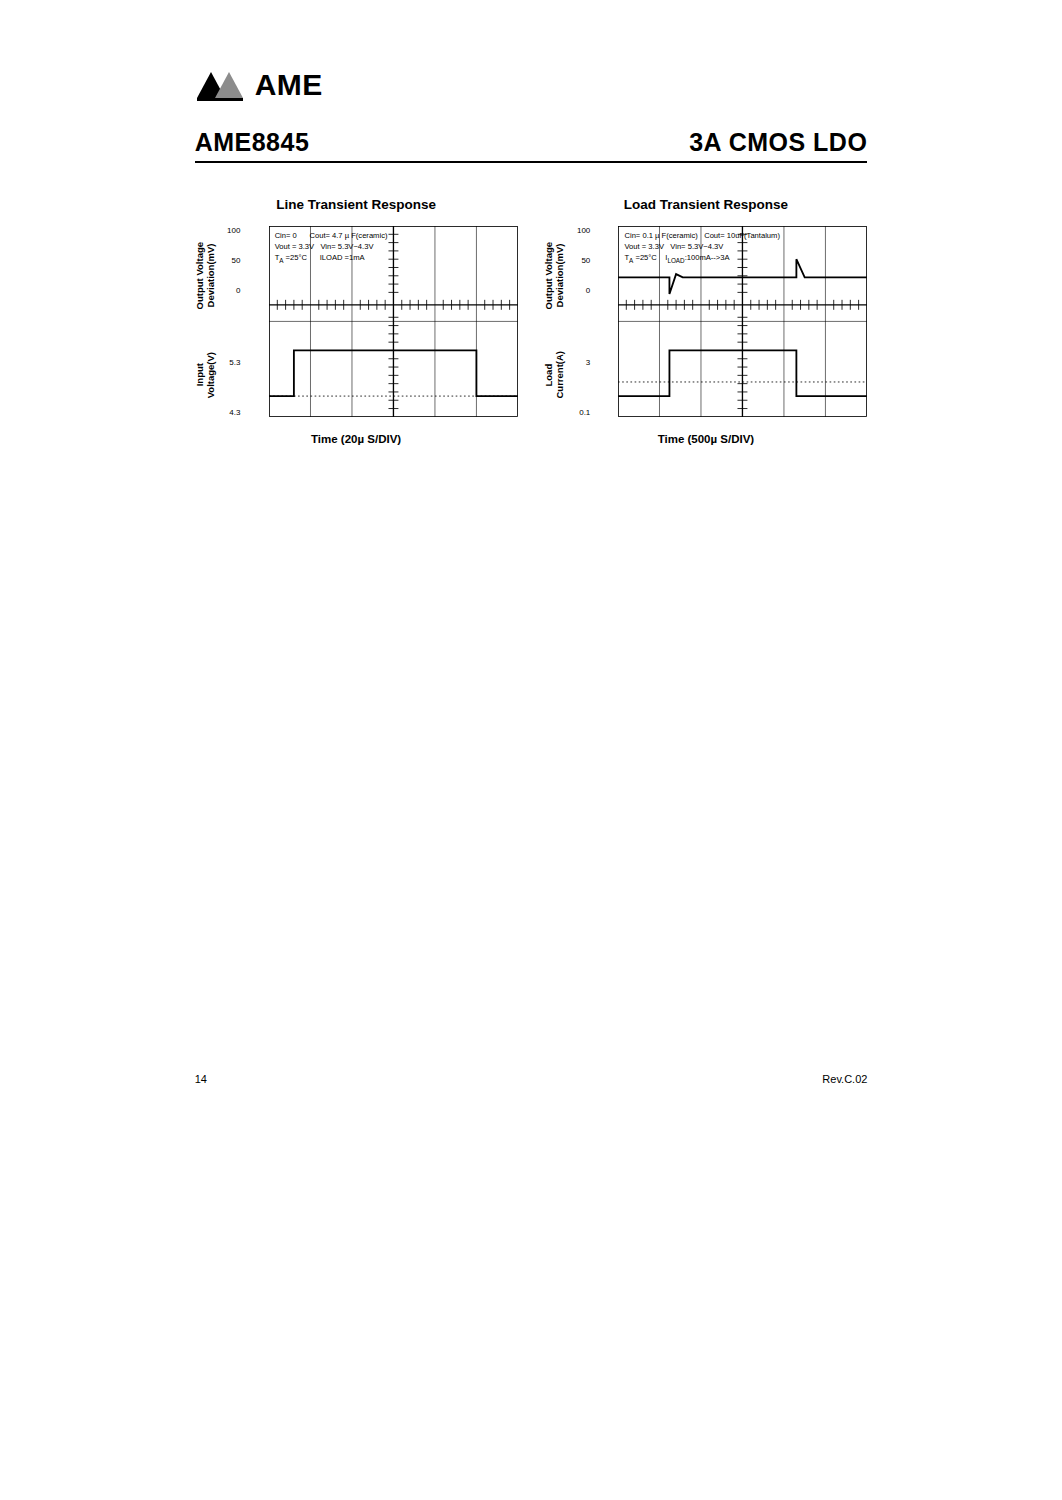AME
AME8845
3A CMOS LDO
Line Transient Response
Output Voltage
Deviation(mV)
100 50 0
Input
Voltage(V)
5.3 4.3
Cin= 0 Cout= 4.7 µ F(ceramic)
Vout = 3.3V Vin= 5.3V~4.3V
TA =25°C ILOAD =1mA
Time (20µ S/DIV)
Load Transient Response
Output Voltage
Deviation(mV)
100 50 0
Load
Current(A)
3 0.1
Cin= 0.1 µ F(ceramic) Cout= 10uF(Tantalum)
Vout = 3.3V Vin= 5.3V~4.3V
TA =25°C ILOAD:100mA-->3A
Time (500µ S/DIV)
14
Rev.C.02